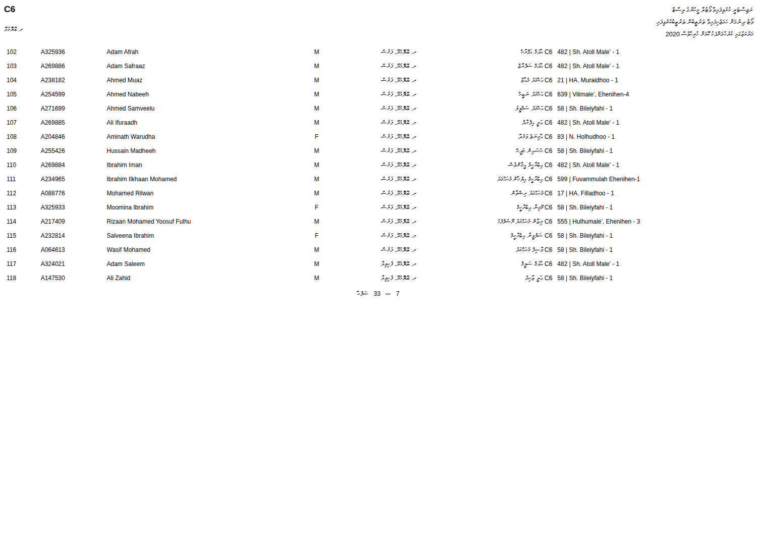C6
ރ. ބޮޑުފޮޅުދޫ
ރަޖިސްޓަރީ ކުރެވިފައިވާ ވޯޓުލާ މީހުންގެ ލިސްޓް
ވޯޓު ދިނުމަށް ހަމަޖެހިފައިވާ ތަރުތީބުން ތަރުތީބުކުރެވިފައި
މަރުކަޒުގައި ކުރެހުމަށްފަހު ކޮޅަށް ހުރިހާވެސް 2020
| 102 | A325936 | Adam Afrah | M | ރ. ބޮޑުފޮޅުދޫ، ފަރެސް | C6 އާދަމް އަފްރާޙް | 482 / Sh. Atoll Male' - 1 |
| 103 | A269886 | Adam Safraaz | M | ރ. ބޮޑުފޮޅުދޫ، ފަރެސް | C6 އާދަމް ސަފްރާޒް | 482 / Sh. Atoll Male' - 1 |
| 104 | A238182 | Ahmed Muaz | M | ރ. ބޮޑުފޮޅުދޫ، ފަރެސް | C6 އަޙްމަދު މުޢާޒް | 21 / HA. Muraidhoo - 1 |
| 105 | A254599 | Ahmed Nabeeh | M | ރ. ބޮޑުފޮޅުދޫ، ފަރެސް | C6 އަޙްމަދު ނަބީޙް | 639 / Vilimale', Ehenihen-4 |
| 106 | A271699 | Ahmed Samveelu | M | ރ. ބޮޑުފޮޅުދޫ، ފަރެސް | C6 އަޙްމަދު ސަމްވީލު | 58 / Sh. Bileiyfahi - 1 |
| 107 | A269885 | Ali Ifuraadh | M | ރ. ބޮޑުފޮޅުދޫ، ފަރެސް | C6 ޢަލީ އިފްރާދް | 482 / Sh. Atoll Male' - 1 |
| 108 | A204846 | Aminath Warudha | F | ރ. ބޮޑުފޮޅުދޫ، ފަރެސް | C6 އާމިނަތު ވަރުދާ | 83 / N. Holhudhoo - 1 |
| 109 | A255426 | Hussain Madheeh | M | ރ. ބޮޑުފޮޅުދޫ، ފަރެސް | C6 ޙުސައިން މަދީޙް | 58 / Sh. Bileiyfahi - 1 |
| 110 | A269884 | Ibrahim Iman | M | ރ. ބޮޑުފޮޅުދޫ، ފަރެސް | C6 އިބްރާހީމް އީމާންވެސް | 482 / Sh. Atoll Male' - 1 |
| 111 | A234965 | Ibrahim Ilkhaan Mohamed | M | ރ. ބޮޑުފޮޅުދޫ، ފަރެސް | C6 އިބްރާހީމް އިލްޚާން މުޙައްމަދު | 599 / Fuvammulah Ehenihen-1 |
| 112 | A088776 | Mohamed Rilwan | M | ރ. ބޮޑުފޮޅުދޫ، ފަރެސް | C6 މުޙައްމަދު ރިޝްވާން | 17 / HA. Filladhoo - 1 |
| 113 | A325933 | Moomina Ibrahim | F | ރ. ބޮޑުފޮޅުދޫ، ފަރެސް | C6 މޫމިނާ އިބްރާހީމް | 58 / Sh. Bileiyfahi - 1 |
| 114 | A217409 | Rizaan Mohamed Yoosuf Fulhu | M | ރ. ބޮޑުފޮޅުދޫ، ފަރެސް | C6 ރިޒާން މުޙައްމަދު ޔޫސުފްފުޅު | 555 / Hulhumale', Ehenihen - 3 |
| 115 | A232814 | Salveena Ibrahim | F | ރ. ބޮޑުފޮޅުދޫ، ފަރެސް | C6 ސަލްވީނާ އިބްރާހީމް | 58 / Sh. Bileiyfahi - 1 |
| 116 | A064613 | Wasif Mohamed | M | ރ. ބޮޑުފޮޅުދޫ، ފަރެސް | C6 ވާސިފް މުޙައްމަދު | 58 / Sh. Bileiyfahi - 1 |
| 117 | A324021 | Adam Saleem | M | ރ. ބޮޑުފޮޅުދޫ، ފެހިވިލާ | C6 އާދަމް ސަލީމް | 482 / Sh. Atoll Male' - 1 |
| 118 | A147530 | Ali Zahid | M | ރ. ބޮޑުފޮޅުދޫ، ފެހިވިލާ | C6 ޢަލީ ޒާހިދު | 58 / Sh. Bileiyfahi - 1 |
7 ޞ 33 ޞަފްޙާ